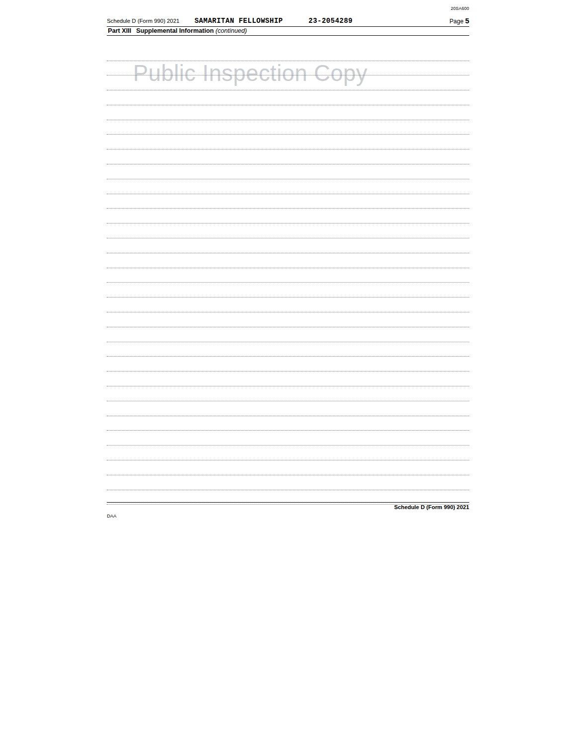20SA600
Schedule D (Form 990) 2021 SAMARITAN FELLOWSHIP 23-2054289
Page 5
Part XIII Supplemental Information (continued)
Public Inspection Copy
Schedule D (Form 990) 2021
DAA